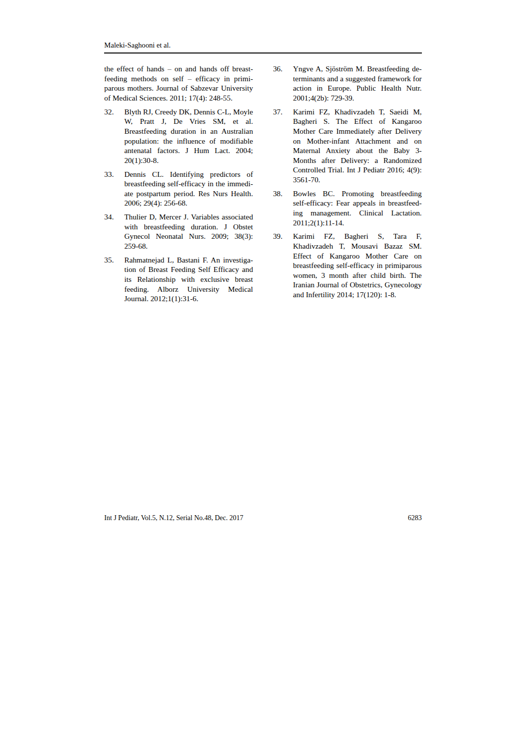Maleki-Saghooni et al.
the effect of hands – on and hands off breastfeeding methods on self – efficacy in primiparous mothers. Journal of Sabzevar University of Medical Sciences. 2011; 17(4): 248-55.
32. Blyth RJ, Creedy DK, Dennis C-L, Moyle W, Pratt J, De Vries SM, et al. Breastfeeding duration in an Australian population: the influence of modifiable antenatal factors. J Hum Lact. 2004; 20(1):30-8.
33. Dennis CL. Identifying predictors of breastfeeding self-efficacy in the immediate postpartum period. Res Nurs Health. 2006; 29(4): 256-68.
34. Thulier D, Mercer J. Variables associated with breastfeeding duration. J Obstet Gynecol Neonatal Nurs. 2009; 38(3): 259-68.
35. Rahmatnejad L, Bastani F. An investigation of Breast Feeding Self Efficacy and its Relationship with exclusive breast feeding. Alborz University Medical Journal. 2012;1(1):31-6.
36. Yngve A, Sjöström M. Breastfeeding determinants and a suggested framework for action in Europe. Public Health Nutr. 2001;4(2b): 729-39.
37. Karimi FZ, Khadivzadeh T, Saeidi M, Bagheri S. The Effect of Kangaroo Mother Care Immediately after Delivery on Mother-infant Attachment and on Maternal Anxiety about the Baby 3- Months after Delivery: a Randomized Controlled Trial. Int J Pediatr 2016; 4(9): 3561-70.
38. Bowles BC. Promoting breastfeeding self-efficacy: Fear appeals in breastfeeding management. Clinical Lactation. 2011;2(1):11-14.
39. Karimi FZ, Bagheri S, Tara F, Khadivzadeh T, Mousavi Bazaz SM. Effect of Kangaroo Mother Care on breastfeeding self-efficacy in primiparous women, 3 month after child birth. The Iranian Journal of Obstetrics, Gynecology and Infertility 2014; 17(120): 1-8.
Int J Pediatr, Vol.5, N.12, Serial No.48, Dec. 2017 6283